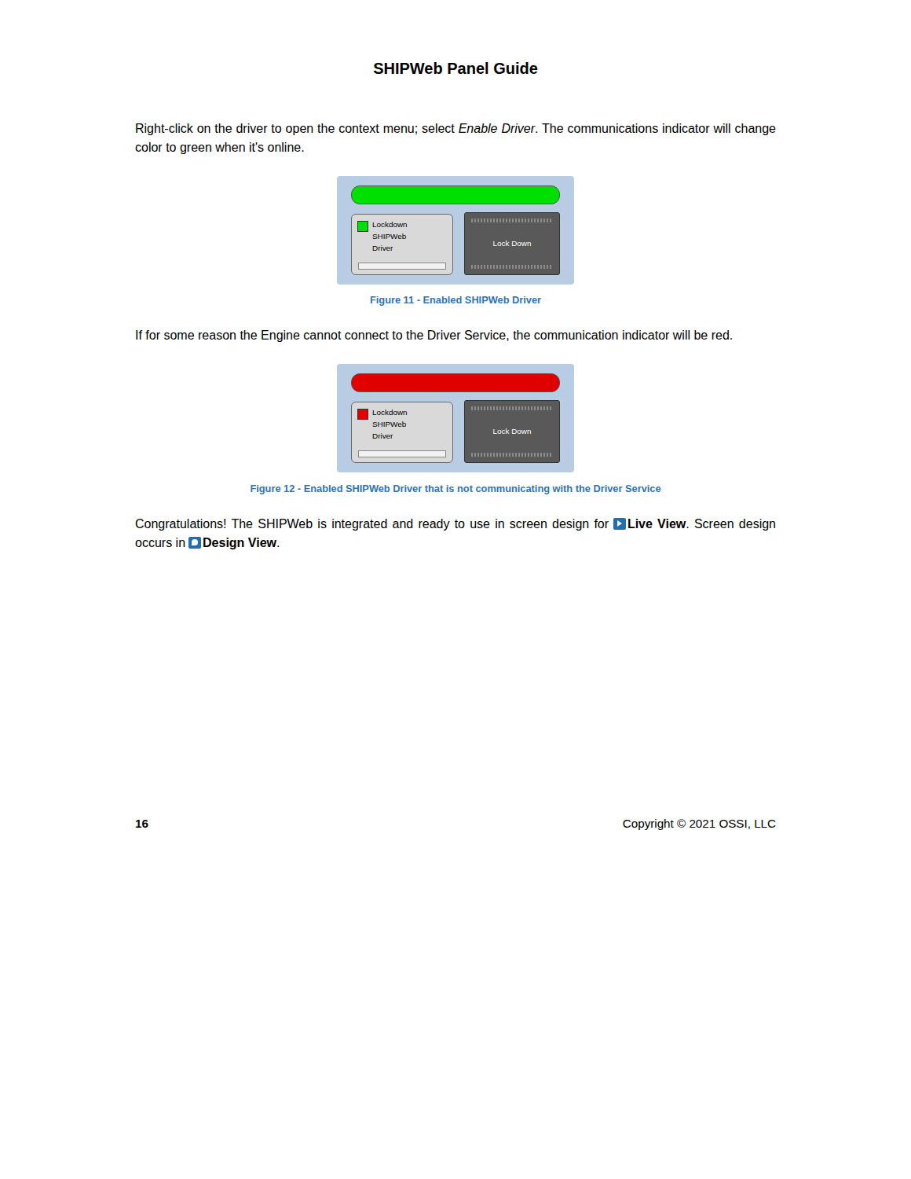SHIPWeb Panel Guide
Right-click on the driver to open the context menu; select Enable Driver. The communications indicator will change color to green when it's online.
Lockdown
SHIPWeb
Driver
Lock Down
Figure 11 - Enabled SHIPWeb Driver
If for some reason the Engine cannot connect to the Driver Service, the communication indicator will be red.
Lockdown
SHIPWeb
Driver
Lock Down
Figure 12 - Enabled SHIPWeb Driver that is not communicating with the Driver Service
Congratulations! The SHIPWeb is integrated and ready to use in screen design for Live View. Screen design occurs in Design View.
16 Copyright © 2021 OSSI, LLC